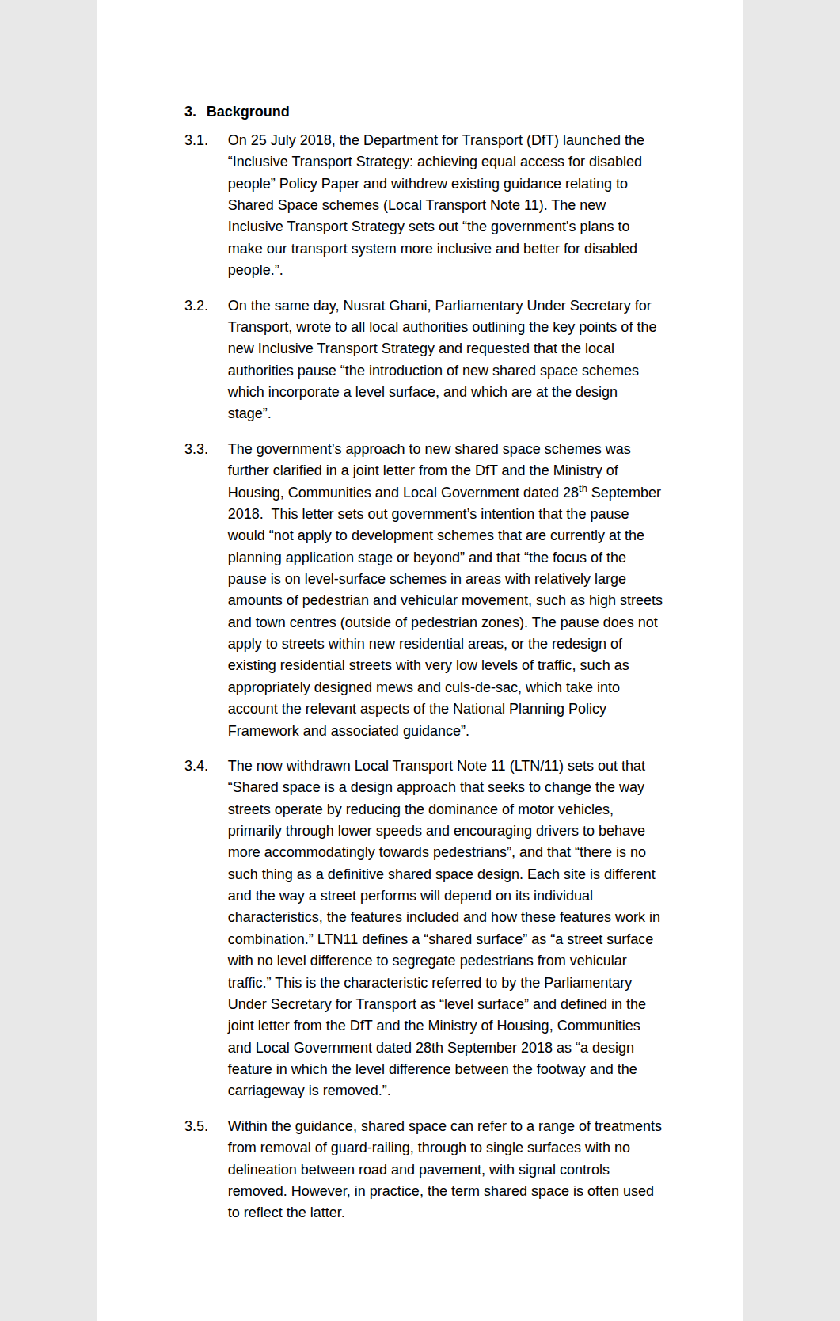3.
Background
3.1. On 25 July 2018, the Department for Transport (DfT) launched the “Inclusive Transport Strategy: achieving equal access for disabled people” Policy Paper and withdrew existing guidance relating to Shared Space schemes (Local Transport Note 11). The new Inclusive Transport Strategy sets out “the government's plans to make our transport system more inclusive and better for disabled people.”.
3.2. On the same day, Nusrat Ghani, Parliamentary Under Secretary for Transport, wrote to all local authorities outlining the key points of the new Inclusive Transport Strategy and requested that the local authorities pause “the introduction of new shared space schemes which incorporate a level surface, and which are at the design stage”.
3.3. The government’s approach to new shared space schemes was further clarified in a joint letter from the DfT and the Ministry of Housing, Communities and Local Government dated 28th September 2018. This letter sets out government’s intention that the pause would “not apply to development schemes that are currently at the planning application stage or beyond” and that “the focus of the pause is on level-surface schemes in areas with relatively large amounts of pedestrian and vehicular movement, such as high streets and town centres (outside of pedestrian zones). The pause does not apply to streets within new residential areas, or the redesign of existing residential streets with very low levels of traffic, such as appropriately designed mews and culs-de-sac, which take into account the relevant aspects of the National Planning Policy Framework and associated guidance”.
3.4. The now withdrawn Local Transport Note 11 (LTN/11) sets out that “Shared space is a design approach that seeks to change the way streets operate by reducing the dominance of motor vehicles, primarily through lower speeds and encouraging drivers to behave more accommodatingly towards pedestrians”, and that “there is no such thing as a definitive shared space design. Each site is different and the way a street performs will depend on its individual characteristics, the features included and how these features work in combination.” LTN11 defines a “shared surface” as “a street surface with no level difference to segregate pedestrians from vehicular traffic.” This is the characteristic referred to by the Parliamentary Under Secretary for Transport as “level surface” and defined in the joint letter from the DfT and the Ministry of Housing, Communities and Local Government dated 28th September 2018 as “a design feature in which the level difference between the footway and the carriageway is removed.”.
3.5. Within the guidance, shared space can refer to a range of treatments from removal of guard-railing, through to single surfaces with no delineation between road and pavement, with signal controls removed. However, in practice, the term shared space is often used to reflect the latter.